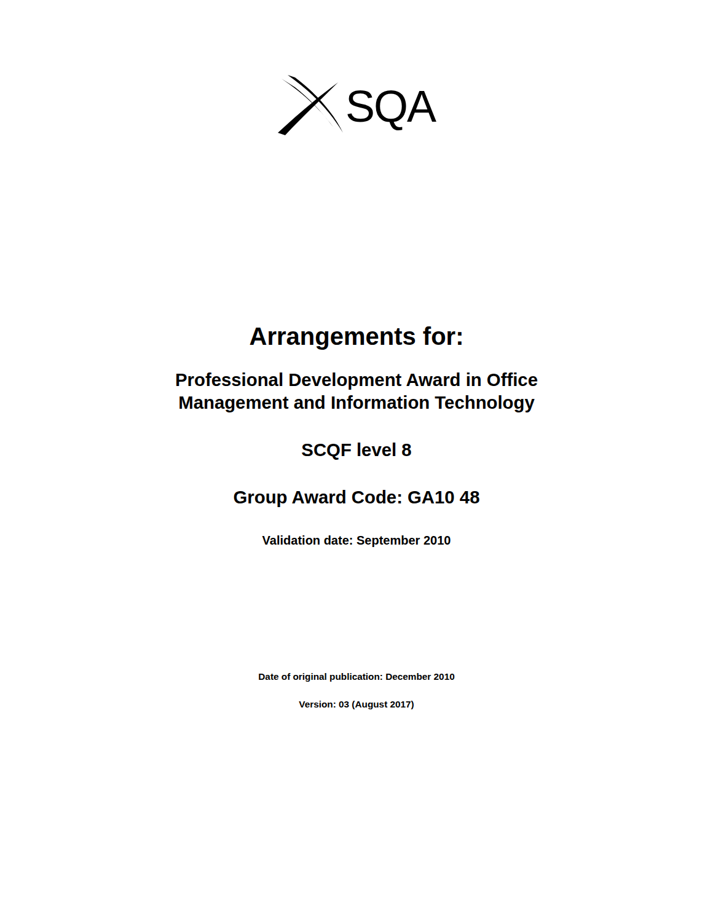SQA
Arrangements for:
Professional Development Award in Office Management and Information Technology
SCQF level 8
Group Award Code: GA10 48
Validation date: September 2010
Date of original publication: December 2010
Version: 03 (August 2017)